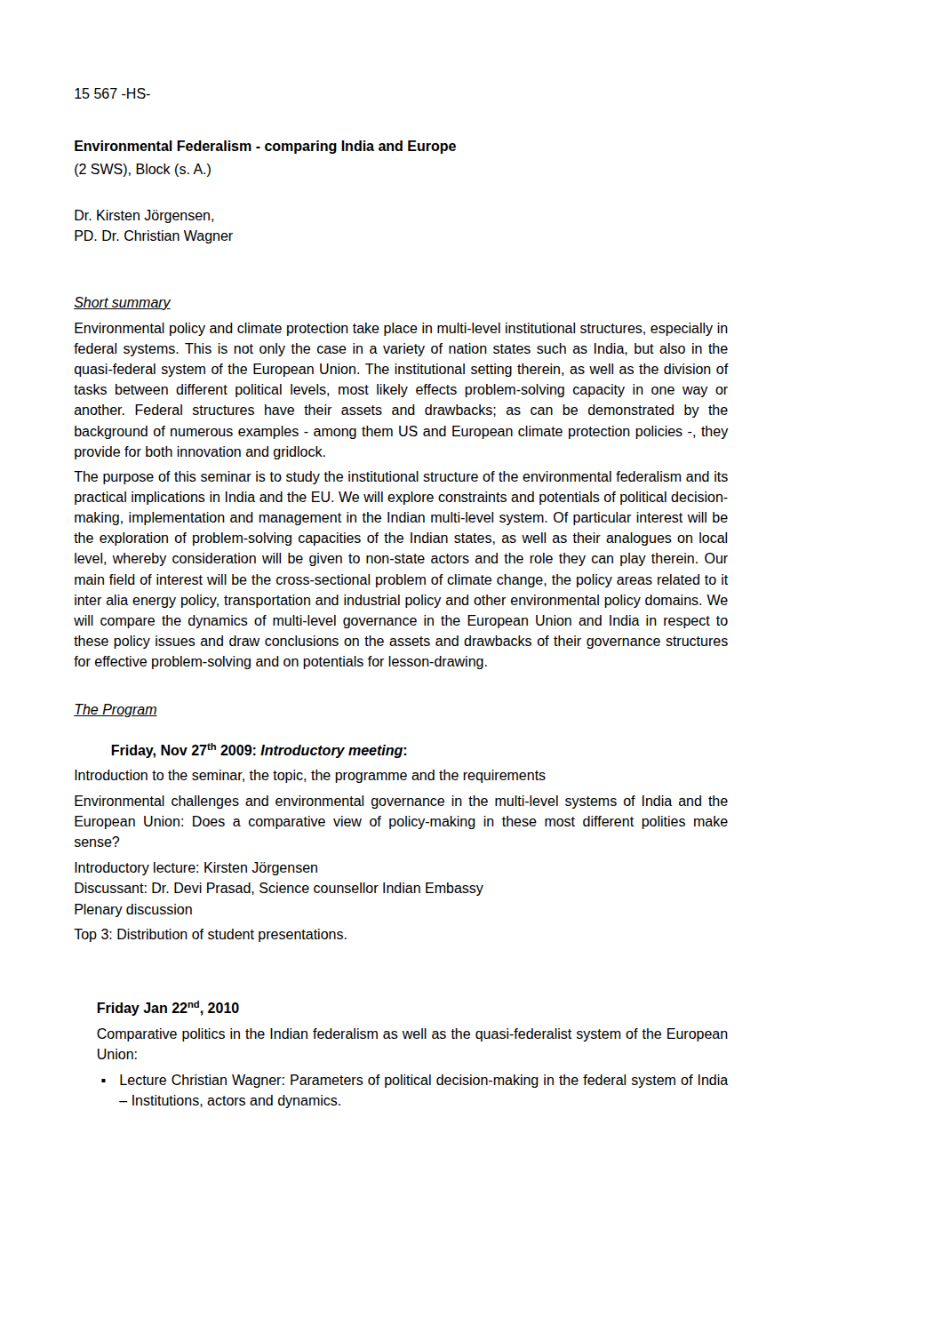15 567 -HS-
Environmental Federalism - comparing India and Europe
(2 SWS), Block (s. A.)
Dr. Kirsten Jörgensen,
PD. Dr. Christian Wagner
Short summary
Environmental policy and climate protection take place in multi-level institutional structures, especially in federal systems. This is not only the case in a variety of nation states such as India, but also in the quasi-federal system of the European Union. The institutional setting therein, as well as the division of tasks between different political levels, most likely effects problem-solving capacity in one way or another. Federal structures have their assets and drawbacks; as can be demonstrated by the background of numerous examples - among them US and European climate protection policies -, they provide for both innovation and gridlock.
The purpose of this seminar is to study the institutional structure of the environmental federalism and its practical implications in India and the EU. We will explore constraints and potentials of political decision-making, implementation and management in the Indian multi-level system. Of particular interest will be the exploration of problem-solving capacities of the Indian states, as well as their analogues on local level, whereby consideration will be given to non-state actors and the role they can play therein. Our main field of interest will be the cross-sectional problem of climate change, the policy areas related to it inter alia energy policy, transportation and industrial policy and other environmental policy domains. We will compare the dynamics of multi-level governance in the European Union and India in respect to these policy issues and draw conclusions on the assets and drawbacks of their governance structures for effective problem-solving and on potentials for lesson-drawing.
The Program
Friday, Nov 27th 2009: Introductory meeting:
Introduction to the seminar, the topic, the programme and the requirements
Environmental challenges and environmental governance in the multi-level systems of India and the European Union: Does a comparative view of policy-making in these most different polities make sense?
Introductory lecture: Kirsten Jörgensen
Discussant: Dr. Devi Prasad, Science counsellor Indian Embassy
Plenary discussion
Top 3: Distribution of student presentations.
Friday Jan 22nd, 2010
Comparative politics in the Indian federalism as well as the quasi-federalist system of the European Union:
Lecture Christian Wagner: Parameters of political decision-making in the federal system of India – Institutions, actors and dynamics.